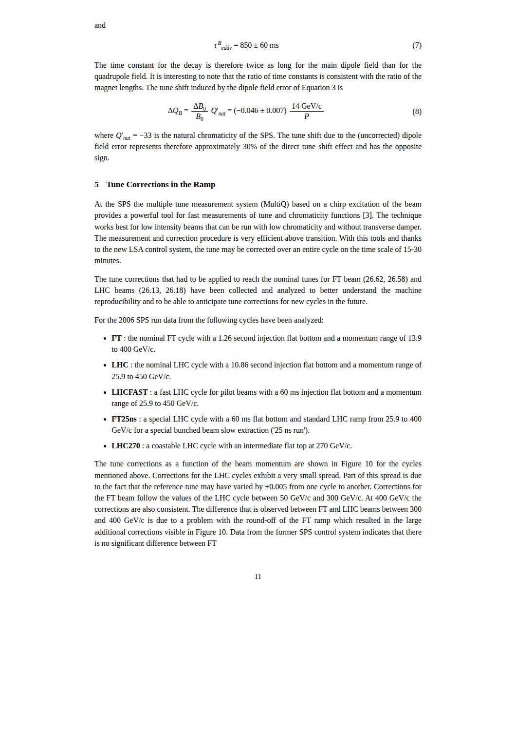and
τ Beddy = 850 ± 60 ms
(7)
The time constant for the decay is therefore twice as long for the main dipole field than for the quadrupole field. It is interesting to note that the ratio of time constants is consistent with the ratio of the magnet lengths. The tune shift induced by the dipole field error of Equation 3 is
ΔQB = ΔB0 B0 Q′nat = (−0.046 ± 0.007) 14 GeV/c P
(8)
where Q′nat = −33 is the natural chromaticity of the SPS. The tune shift due to the (uncorrected) dipole field error represents therefore approximately 30% of the direct tune shift effect and has the opposite sign.
5 Tune Corrections in the Ramp
At the SPS the multiple tune measurement system (MultiQ) based on a chirp excitation of the beam provides a powerful tool for fast measurements of tune and chromaticity functions [3]. The technique works best for low intensity beams that can be run with low chromaticity and without transverse damper. The measurement and correction procedure is very efficient above transition. With this tools and thanks to the new LSA control system, the tune may be corrected over an entire cycle on the time scale of 15-30 minutes.
The tune corrections that had to be applied to reach the nominal tunes for FT beam (26.62, 26.58) and LHC beams (26.13, 26.18) have been collected and analyzed to better understand the machine reproducibility and to be able to anticipate tune corrections for new cycles in the future.
For the 2006 SPS run data from the following cycles have been analyzed:
FT : the nominal FT cycle with a 1.26 second injection flat bottom and a momentum range of 13.9 to 400 GeV/c.
LHC : the nominal LHC cycle with a 10.86 second injection flat bottom and a momentum range of 25.9 to 450 GeV/c.
LHCFAST : a fast LHC cycle for pilot beams with a 60 ms injection flat bottom and a momentum range of 25.9 to 450 GeV/c.
FT25ns : a special LHC cycle with a 60 ms flat bottom and standard LHC ramp from 25.9 to 400 GeV/c for a special bunched beam slow extraction ('25 ns run').
LHC270 : a coastable LHC cycle with an intermediate flat top at 270 GeV/c.
The tune corrections as a function of the beam momentum are shown in Figure 10 for the cycles mentioned above. Corrections for the LHC cycles exhibit a very small spread. Part of this spread is due to the fact that the reference tune may have varied by ±0.005 from one cycle to another. Corrections for the FT beam follow the values of the LHC cycle between 50 GeV/c and 300 GeV/c. At 400 GeV/c the corrections are also consistent. The difference that is observed between FT and LHC beams between 300 and 400 GeV/c is due to a problem with the round-off of the FT ramp which resulted in the large additional corrections visible in Figure 10. Data from the former SPS control system indicates that there is no significant difference between FT
11